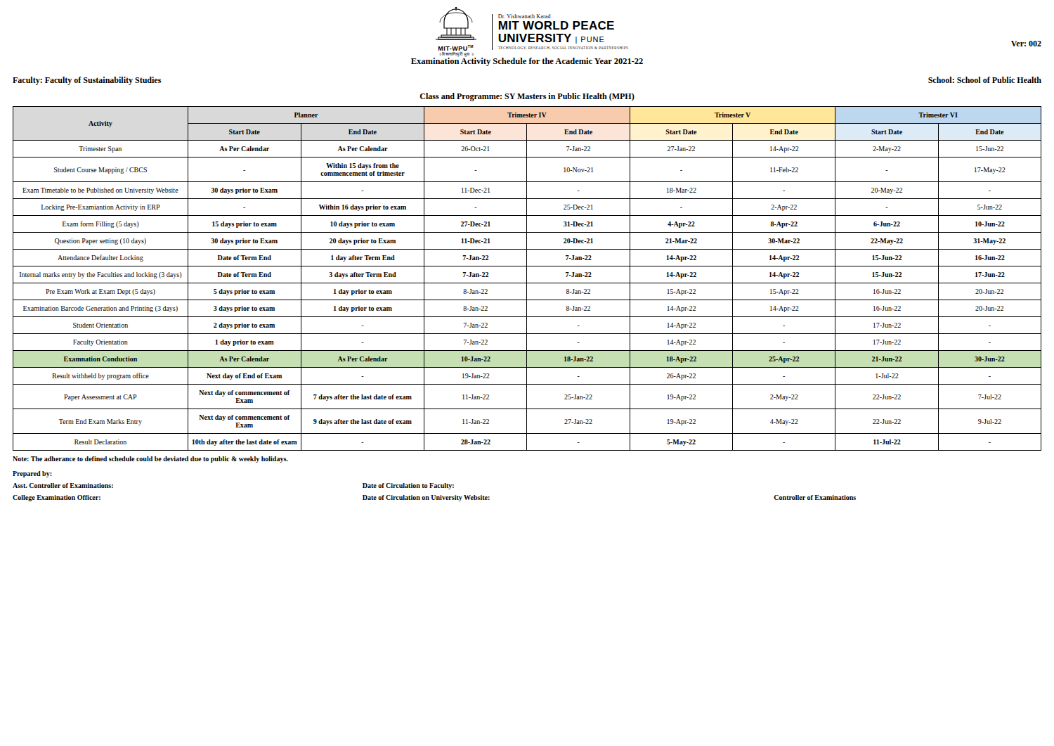MIT-WPUTM
॥ विश्वशान्तिपूर्ति धुवा ॥
Dr. Vishwanath Karad
MIT WORLD PEACE
UNIVERSITY | PUNE
TECHNOLOGY, RESEARCH, SOCIAL INNOVATION & PARTNERSHIPS
Ver: 002
Examination Activity Schedule for the Academic Year 2021-22
Faculty: Faculty of Sustainability Studies
School: School of Public Health
Class and Programme: SY Masters in Public Health (MPH)
| Activity | Planner | Trimester IV | Trimester V | Trimester VI |
| --- | --- | --- | --- | --- |
| Start Date | End Date | Start Date | End Date | Start Date | End Date | Start Date | End Date |
| Trimester Span | As Per Calendar | As Per Calendar | 26-Oct-21 | 7-Jan-22 | 27-Jan-22 | 14-Apr-22 | 2-May-22 | 15-Jun-22 |
| Student Course Mapping / CBCS | - | Within 15 days from the commencement of trimester | - | 10-Nov-21 | - | 11-Feb-22 | - | 17-May-22 |
| Exam Timetable to be Published on University Website | 30 days prior to Exam | - | 11-Dec-21 | - | 18-Mar-22 | - | 20-May-22 | - |
| Locking Pre-Examiantion Activity in ERP | - | Within 16 days prior to exam | - | 25-Dec-21 | - | 2-Apr-22 | - | 5-Jun-22 |
| Exam form Filling (5 days) | 15 days prior to exam | 10 days prior to exam | 27-Dec-21 | 31-Dec-21 | 4-Apr-22 | 8-Apr-22 | 6-Jun-22 | 10-Jun-22 |
| Question Paper setting (10 days) | 30 days prior to Exam | 20 days prior to Exam | 11-Dec-21 | 20-Dec-21 | 21-Mar-22 | 30-Mar-22 | 22-May-22 | 31-May-22 |
| Attendance Defaulter Locking | Date of Term End | 1 day after Term End | 7-Jan-22 | 7-Jan-22 | 14-Apr-22 | 14-Apr-22 | 15-Jun-22 | 16-Jun-22 |
| Internal marks entry by the Faculties and locking (3 days) | Date of Term End | 3 days after Term End | 7-Jan-22 | 7-Jan-22 | 14-Apr-22 | 14-Apr-22 | 15-Jun-22 | 17-Jun-22 |
| Pre Exam Work at Exam Dept (5 days) | 5 days prior to exam | 1 day prior to exam | 8-Jan-22 | 8-Jan-22 | 15-Apr-22 | 15-Apr-22 | 16-Jun-22 | 20-Jun-22 |
| Examination Barcode Generation and Printing (3 days) | 3 days prior to exam | 1 day prior to exam | 8-Jan-22 | 8-Jan-22 | 14-Apr-22 | 14-Apr-22 | 16-Jun-22 | 20-Jun-22 |
| Student Orientation | 2 days prior to exam | - | 7-Jan-22 | - | 14-Apr-22 | - | 17-Jun-22 | - |
| Faculty Orientation | 1 day prior to exam | - | 7-Jan-22 | - | 14-Apr-22 | - | 17-Jun-22 | - |
| Examnation Conduction | As Per Calendar | As Per Calendar | 10-Jan-22 | 18-Jan-22 | 18-Apr-22 | 25-Apr-22 | 21-Jun-22 | 30-Jun-22 |
| Result withheld by program office | Next day of End of Exam | - | 19-Jan-22 | - | 26-Apr-22 | - | 1-Jul-22 | - |
| Paper Assessment at CAP | Next day of commencement of Exam | 7 days after the last date of exam | 11-Jan-22 | 25-Jan-22 | 19-Apr-22 | 2-May-22 | 22-Jun-22 | 7-Jul-22 |
| Term End Exam Marks Entry | Next day of commencement of Exam | 9 days after the last date of exam | 11-Jan-22 | 27-Jan-22 | 19-Apr-22 | 4-May-22 | 22-Jun-22 | 9-Jul-22 |
| Result Declaration | 10th day after the last date of exam | - | 28-Jan-22 | - | 5-May-22 | - | 11-Jul-22 | - |
Note: The adherance to defined schedule could be deviated due to public & weekly holidays.
Prepared by:
Asst. Controller of Examinations:
Date of Circulation to Faculty:
College Examination Officer:
Date of Circulation on University Website:
Controller of Examinations